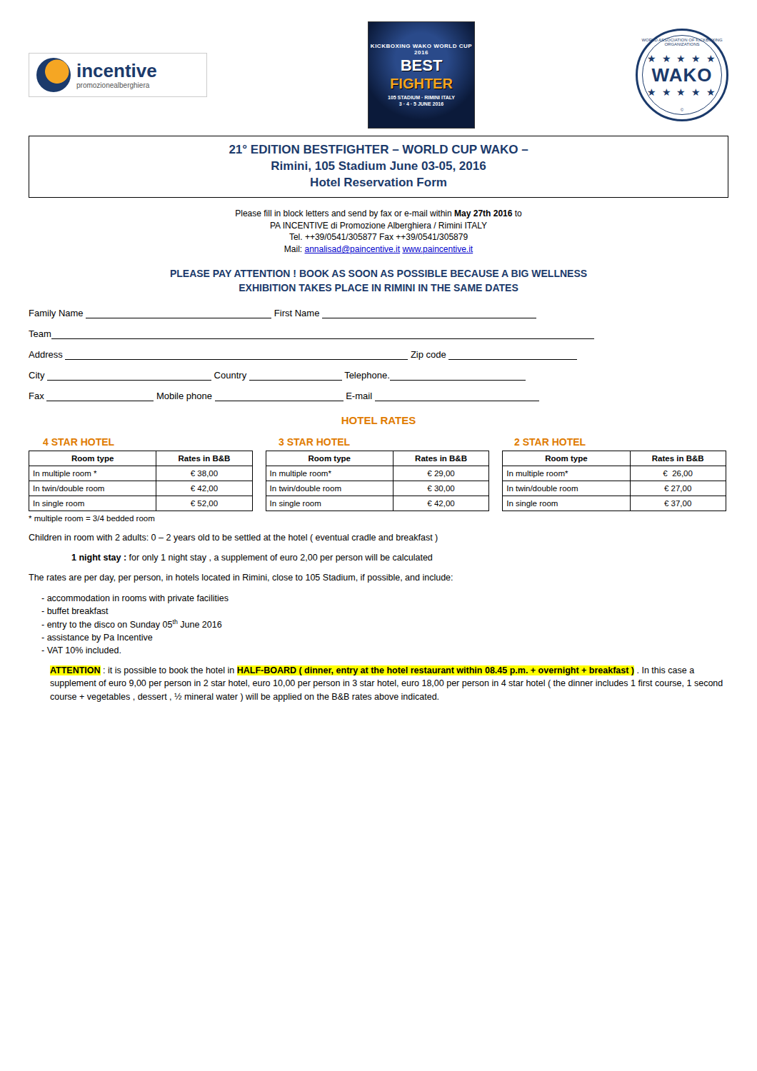incentive
promozionealberghiera
KICKBOXING WAKO WORLD CUP 2016
BEST
FIGHTER
105 STADIUM · RIMINI ITALY
3 · 4 · 5 JUNE 2016
WORLD ASSOCIATION OF KICKBOXING ORGANIZATIONS
★ ★ ★ ★ ★
WAKO
★ ★ ★ ★ ★
©
21° EDITION BESTFIGHTER – WORLD CUP WAKO –
Rimini, 105 Stadium June 03-05, 2016
Hotel Reservation Form
Please fill in block letters and send by fax or e-mail within May 27th 2016 to
PA INCENTIVE di Promozione Alberghiera / Rimini ITALY
Tel. ++39/0541/305877 Fax ++39/0541/305879
Mail: annalisad@paincentive.it www.paincentive.it
PLEASE PAY ATTENTION ! BOOK AS SOON AS POSSIBLE BECAUSE A BIG WELLNESS
EXHIBITION TAKES PLACE IN RIMINI IN THE SAME DATES
Family Name First Name
Team
Address Zip code
City Country Telephone.
Fax Mobile phone E-mail
HOTEL RATES
4 STAR HOTEL
3 STAR HOTEL
2 STAR HOTEL
| Room type | Rates in B&B |
| --- | --- |
| In multiple room * | € 38,00 |
| In twin/double room | € 42,00 |
| In single room | € 52,00 |
| Room type | Rates in B&B |
| --- | --- |
| In multiple room* | € 29,00 |
| In twin/double room | € 30,00 |
| In single room | € 42,00 |
| Room type | Rates in B&B |
| --- | --- |
| In multiple room* | € 26,00 |
| In twin/double room | € 27,00 |
| In single room | € 37,00 |
* multiple room = 3/4 bedded room
Children in room with 2 adults: 0 – 2 years old to be settled at the hotel ( eventual cradle and breakfast )
1 night stay : for only 1 night stay , a supplement of euro 2,00 per person will be calculated
The rates are per day, per person, in hotels located in Rimini, close to 105 Stadium, if possible, and include:
accommodation in rooms with private facilities
buffet breakfast
entry to the disco on Sunday 05th June 2016
assistance by Pa Incentive
VAT 10% included.
ATTENTION : it is possible to book the hotel in HALF-BOARD ( dinner, entry at the hotel restaurant within 08.45 p.m. + overnight + breakfast ) . In this case a supplement of euro 9,00 per person in 2 star hotel, euro 10,00 per person in 3 star hotel, euro 18,00 per person in 4 star hotel ( the dinner includes 1 first course, 1 second course + vegetables , dessert , ½ mineral water ) will be applied on the B&B rates above indicated.